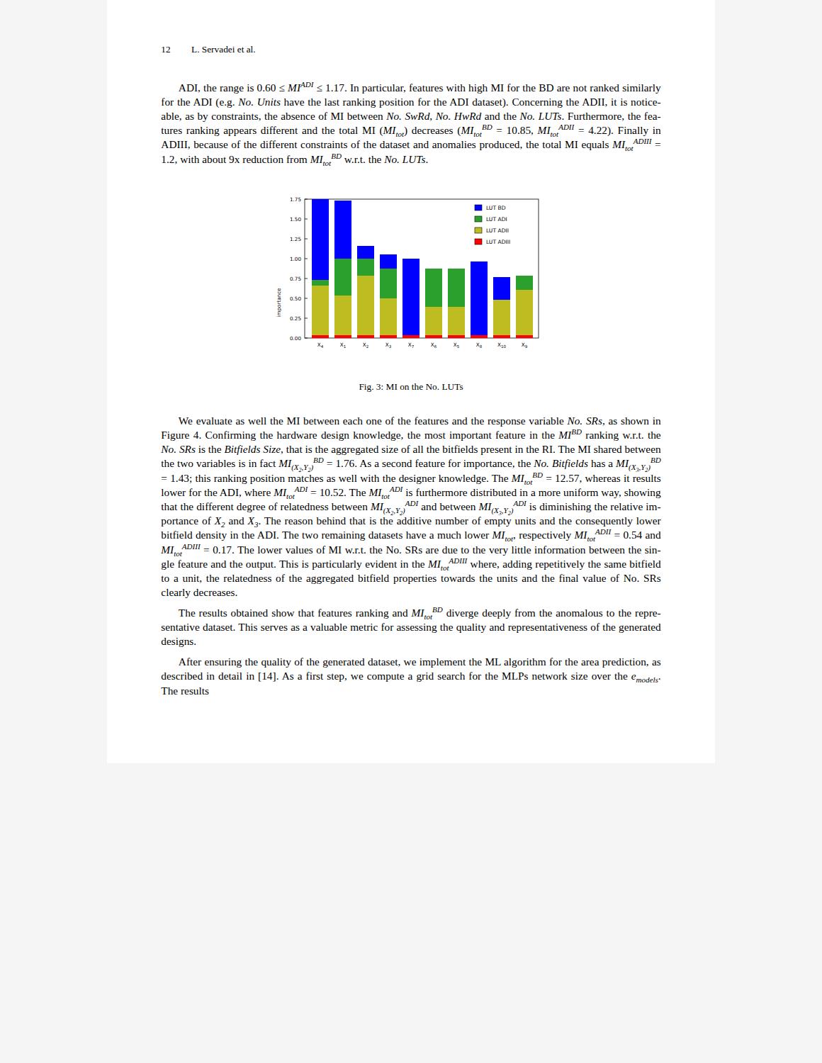12 L. Servadei et al.
ADI, the range is 0.60 ≤ MIADI ≤ 1.17. In particular, features with high MI for the BD are not ranked similarly for the ADI (e.g. No. Units have the last ranking position for the ADI dataset). Concerning the ADII, it is noticeable, as by constraints, the absence of MI between No. SwRd, No. HwRd and the No. LUTs. Furthermore, the features ranking appears different and the total MI (MItot) decreases (MItotBD = 10.85, MItotADII = 4.22). Finally in ADIII, because of the different constraints of the dataset and anomalies produced, the total MI equals MItotADIII = 1.2, with about 9x reduction from MItotBD w.r.t. the No. LUTs.
0.00 0.25 0.50 0.75 1.00 1.25 1.50 1.75 importance X4 X1 X2 X3 X7 X6 X5 X8 X10 X9 LUT BD LUT ADI LUT ADII LUT ADIII
Fig. 3: MI on the No. LUTs
We evaluate as well the MI between each one of the features and the response variable No. SRs, as shown in Figure 4. Confirming the hardware design knowledge, the most important feature in the MIBD ranking w.r.t. the No. SRs is the Bitfields Size, that is the aggregated size of all the bitfields present in the RI. The MI shared between the two variables is in fact MI(X2,Y2)BD = 1.76. As a second feature for importance, the No. Bitfields has a MI(X3,Y2)BD = 1.43; this ranking position matches as well with the designer knowledge. The MItotBD = 12.57, whereas it results lower for the ADI, where MItotADI = 10.52. The MItotADI is furthermore distributed in a more uniform way, showing that the different degree of relatedness between MI(X2,Y2)ADI and between MI(X3,Y2)ADI is diminishing the relative importance of X2 and X3. The reason behind that is the additive number of empty units and the consequently lower bitfield density in the ADI. The two remaining datasets have a much lower MItot, respectively MItotADII = 0.54 and MItotADIII = 0.17. The lower values of MI w.r.t. the No. SRs are due to the very little information between the single feature and the output. This is particularly evident in the MItotADIII where, adding repetitively the same bitfield to a unit, the relatedness of the aggregated bitfield properties towards the units and the final value of No. SRs clearly decreases.
The results obtained show that features ranking and MItotBD diverge deeply from the anomalous to the representative dataset. This serves as a valuable metric for assessing the quality and representativeness of the generated designs.
After ensuring the quality of the generated dataset, we implement the ML algorithm for the area prediction, as described in detail in [14]. As a first step, we compute a grid search for the MLPs network size over the emodels. The results